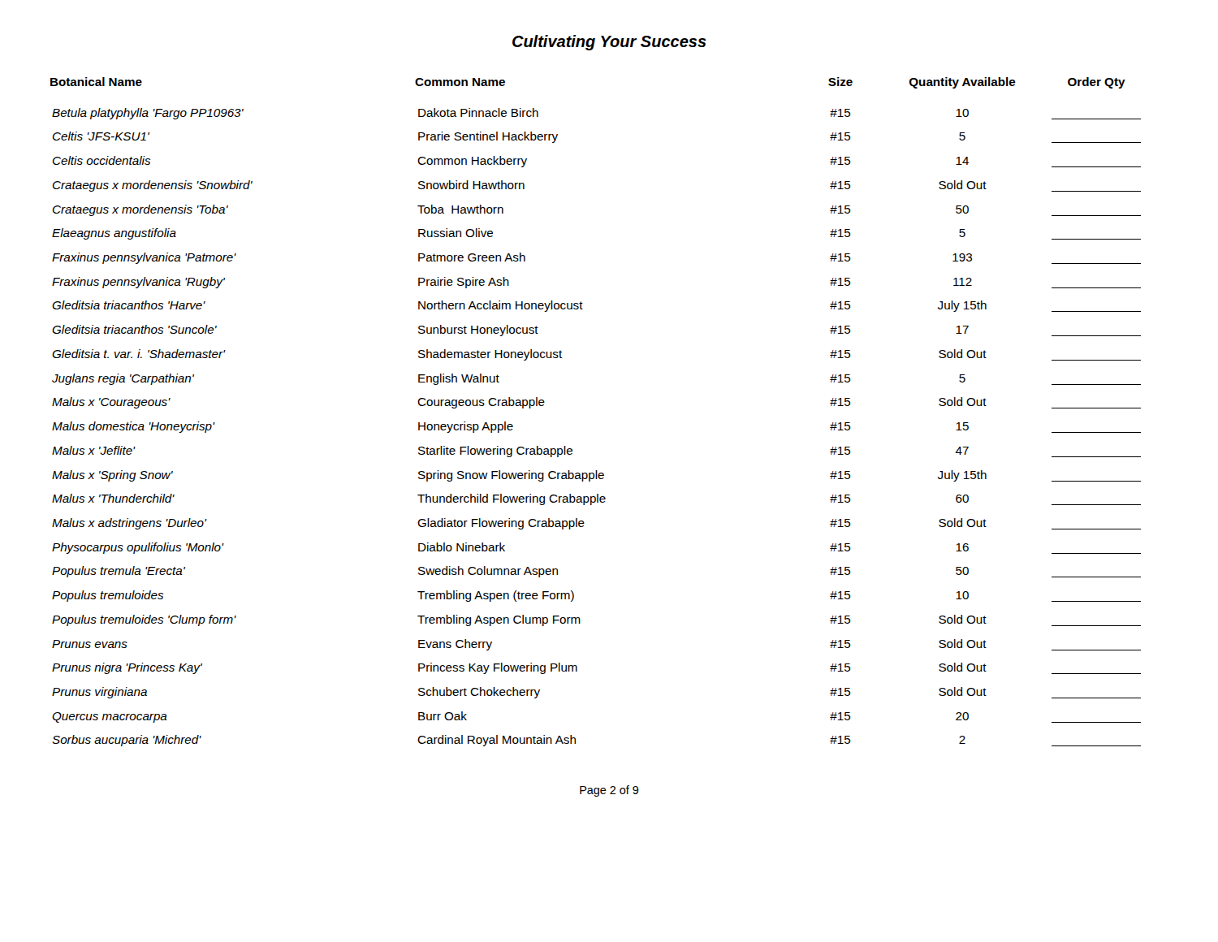Cultivating Your Success
| Botanical Name | Common Name | Size | Quantity Available | Order Qty |
| --- | --- | --- | --- | --- |
| Betula platyphylla 'Fargo PP10963' | Dakota Pinnacle Birch | #15 | 10 | |
| Celtis 'JFS-KSU1' | Prarie Sentinel Hackberry | #15 | 5 | |
| Celtis occidentalis | Common Hackberry | #15 | 14 | |
| Crataegus x mordenensis 'Snowbird' | Snowbird Hawthorn | #15 | Sold Out | |
| Crataegus x mordenensis 'Toba' | Toba Hawthorn | #15 | 50 | |
| Elaeagnus angustifolia | Russian Olive | #15 | 5 | |
| Fraxinus pennsylvanica 'Patmore' | Patmore Green Ash | #15 | 193 | |
| Fraxinus pennsylvanica 'Rugby' | Prairie Spire Ash | #15 | 112 | |
| Gleditsia triacanthos 'Harve' | Northern Acclaim Honeylocust | #15 | July 15th | |
| Gleditsia triacanthos 'Suncole' | Sunburst Honeylocust | #15 | 17 | |
| Gleditsia t. var. i. 'Shademaster' | Shademaster Honeylocust | #15 | Sold Out | |
| Juglans regia 'Carpathian' | English Walnut | #15 | 5 | |
| Malus x 'Courageous' | Courageous Crabapple | #15 | Sold Out | |
| Malus domestica 'Honeycrisp' | Honeycrisp Apple | #15 | 15 | |
| Malus x 'Jeflite' | Starlite Flowering Crabapple | #15 | 47 | |
| Malus x 'Spring Snow' | Spring Snow Flowering Crabapple | #15 | July 15th | |
| Malus x 'Thunderchild' | Thunderchild Flowering Crabapple | #15 | 60 | |
| Malus x adstringens 'Durleo' | Gladiator Flowering Crabapple | #15 | Sold Out | |
| Physocarpus opulifolius 'Monlo' | Diablo Ninebark | #15 | 16 | |
| Populus tremula 'Erecta' | Swedish Columnar Aspen | #15 | 50 | |
| Populus tremuloides | Trembling Aspen (tree Form) | #15 | 10 | |
| Populus tremuloides 'Clump form' | Trembling Aspen Clump Form | #15 | Sold Out | |
| Prunus evans | Evans Cherry | #15 | Sold Out | |
| Prunus nigra 'Princess Kay' | Princess Kay Flowering Plum | #15 | Sold Out | |
| Prunus virginiana | Schubert Chokecherry | #15 | Sold Out | |
| Quercus macrocarpa | Burr Oak | #15 | 20 | |
| Sorbus aucuparia 'Michred' | Cardinal Royal Mountain Ash | #15 | 2 | |
Page 2 of 9